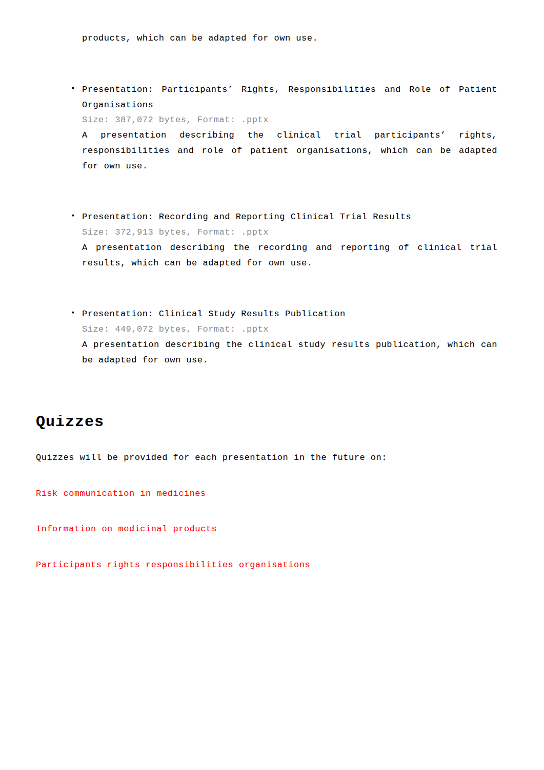products, which can be adapted for own use.
Presentation: Participants’ Rights, Responsibilities and Role of Patient Organisations
Size: 387,072 bytes, Format: .pptx
A presentation describing the clinical trial participants’ rights, responsibilities and role of patient organisations, which can be adapted for own use.
Presentation: Recording and Reporting Clinical Trial Results
Size: 372,913 bytes, Format: .pptx
A presentation describing the recording and reporting of clinical trial results, which can be adapted for own use.
Presentation: Clinical Study Results Publication
Size: 449,072 bytes, Format: .pptx
A presentation describing the clinical study results publication, which can be adapted for own use.
Quizzes
Quizzes will be provided for each presentation in the future on:
Risk communication in medicines
Information on medicinal products
Participants rights responsibilities organisations